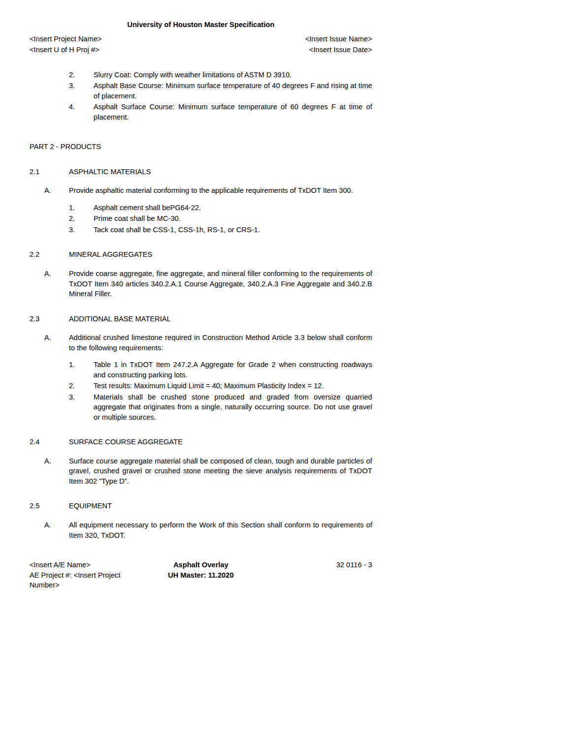University of Houston Master Specification
<Insert Project Name>
<Insert Issue Name>
<Insert U of H Proj #>
<Insert Issue Date>
2.
Slurry Coat: Comply with weather limitations of ASTM D 3910.
3.
Asphalt Base Course: Minimum surface temperature of 40 degrees F and rising at time of placement.
4.
Asphalt Surface Course: Minimum surface temperature of 60 degrees F at time of placement.
PART 2 - PRODUCTS
2.1
ASPHALTIC MATERIALS
A.
Provide asphaltic material conforming to the applicable requirements of TxDOT Item 300.
1.
Asphalt cement shall bePG64-22.
2.
Prime coat shall be MC-30.
3.
Tack coat shall be CSS-1, CSS-1h, RS-1, or CRS-1.
2.2
MINERAL AGGREGATES
A.
Provide coarse aggregate, fine aggregate, and mineral filler conforming to the requirements of TxDOT Item 340 articles 340.2.A.1 Course Aggregate, 340.2.A.3 Fine Aggregate and 340.2.B Mineral Filler.
2.3
ADDITIONAL BASE MATERIAL
A.
Additional crushed limestone required in Construction Method Article 3.3 below shall conform to the following requirements:
1.
Table 1 in TxDOT Item 247.2.A Aggregate for Grade 2 when constructing roadways and constructing parking lots.
2.
Test results: Maximum Liquid Limit = 40; Maximum Plasticity Index = 12.
3.
Materials shall be crushed stone produced and graded from oversize quarried aggregate that originates from a single, naturally occurring source. Do not use gravel or multiple sources.
2.4
SURFACE COURSE AGGREGATE
A.
Surface course aggregate material shall be composed of clean, tough and durable particles of gravel, crushed gravel or crushed stone meeting the sieve analysis requirements of TxDOT Item 302 "Type D”.
2.5
EQUIPMENT
A.
All equipment necessary to perform the Work of this Section shall conform to requirements of Item 320, TxDOT.
<Insert A/E Name>
AE Project #: <Insert Project Number>
Asphalt Overlay
UH Master: 11.2020
32 0116 - 3